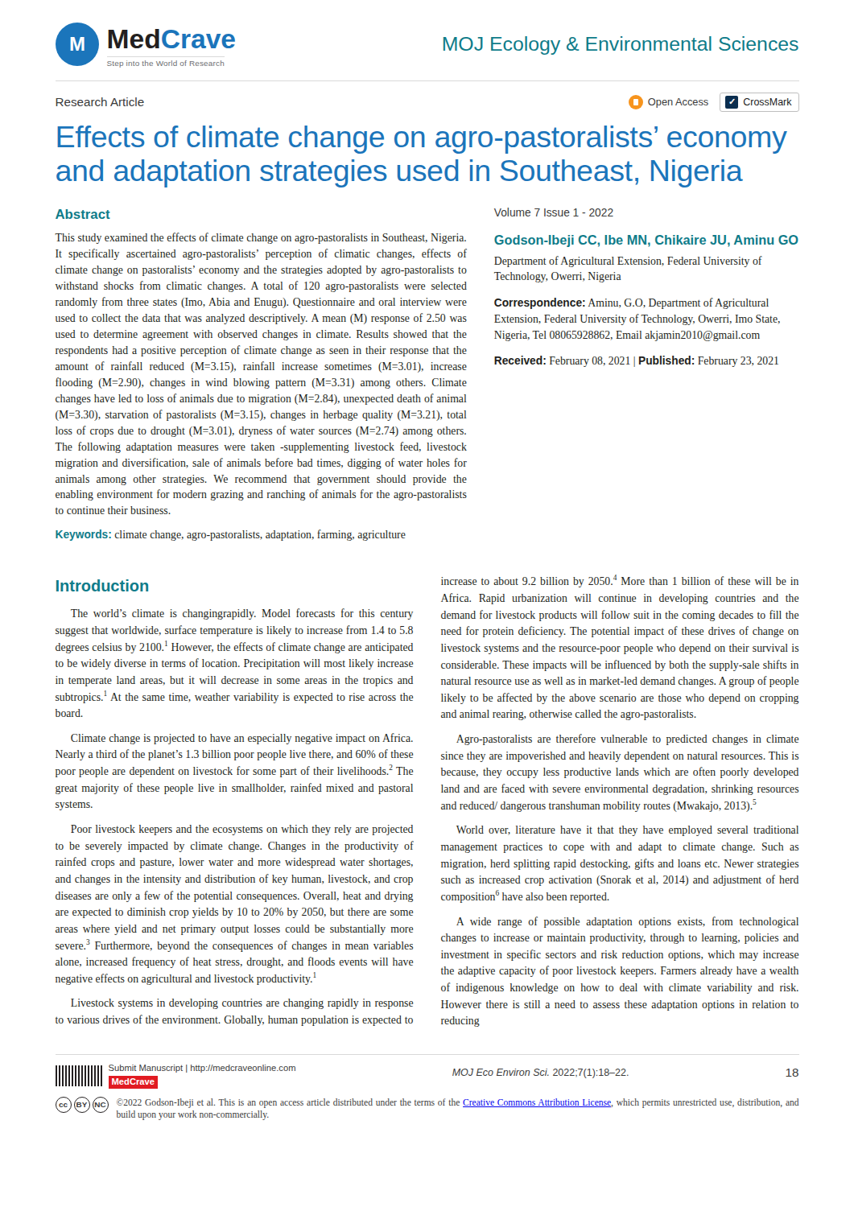M
Med Crave Step into the World of Research
MOJ Ecology & Environmental Sciences
Research Article
Open Access
✓ CrossMark
Effects of climate change on agro-pastoralists’ economy and adaptation strategies used in Southeast, Nigeria
Abstract
This study examined the effects of climate change on agro-pastoralists in Southeast, Nigeria. It specifically ascertained agro-pastoralists’ perception of climatic changes, effects of climate change on pastoralists’ economy and the strategies adopted by agro-pastoralists to withstand shocks from climatic changes. A total of 120 agro-pastoralists were selected randomly from three states (Imo, Abia and Enugu). Questionnaire and oral interview were used to collect the data that was analyzed descriptively. A mean (M) response of 2.50 was used to determine agreement with observed changes in climate. Results showed that the respondents had a positive perception of climate change as seen in their response that the amount of rainfall reduced (M=3.15), rainfall increase sometimes (M=3.01), increase flooding (M=2.90), changes in wind blowing pattern (M=3.31) among others. Climate changes have led to loss of animals due to migration (M=2.84), unexpected death of animal (M=3.30), starvation of pastoralists (M=3.15), changes in herbage quality (M=3.21), total loss of crops due to drought (M=3.01), dryness of water sources (M=2.74) among others. The following adaptation measures were taken -supplementing livestock feed, livestock migration and diversification, sale of animals before bad times, digging of water holes for animals among other strategies. We recommend that government should provide the enabling environment for modern grazing and ranching of animals for the agro-pastoralists to continue their business.
Keywords: climate change, agro-pastoralists, adaptation, farming, agriculture
Volume 7 Issue 1 - 2022
Godson-Ibeji CC, Ibe MN, Chikaire JU, Aminu GO
Department of Agricultural Extension, Federal University of Technology, Owerri, Nigeria
Correspondence: Aminu, G.O, Department of Agricultural Extension, Federal University of Technology, Owerri, Imo State, Nigeria, Tel 08065928862, Email akjamin2010@gmail.com
Received: February 08, 2021 | Published: February 23, 2021
Introduction
The world’s climate is changingrapidly. Model forecasts for this century suggest that worldwide, surface temperature is likely to increase from 1.4 to 5.8 degrees celsius by 2100.1 However, the effects of climate change are anticipated to be widely diverse in terms of location. Precipitation will most likely increase in temperate land areas, but it will decrease in some areas in the tropics and subtropics.1 At the same time, weather variability is expected to rise across the board.
Climate change is projected to have an especially negative impact on Africa. Nearly a third of the planet’s 1.3 billion poor people live there, and 60% of these poor people are dependent on livestock for some part of their livelihoods.2 The great majority of these people live in smallholder, rainfed mixed and pastoral systems.
Poor livestock keepers and the ecosystems on which they rely are projected to be severely impacted by climate change. Changes in the productivity of rainfed crops and pasture, lower water and more widespread water shortages, and changes in the intensity and distribution of key human, livestock, and crop diseases are only a few of the potential consequences. Overall, heat and drying are expected to diminish crop yields by 10 to 20% by 2050, but there are some areas where yield and net primary output losses could be substantially more severe.3 Furthermore, beyond the consequences of changes in mean variables alone, increased frequency of heat stress, drought, and floods events will have negative effects on agricultural and livestock productivity.1
Livestock systems in developing countries are changing rapidly in response to various drives of the environment. Globally, human population is expected to increase to about 9.2 billion by 2050.4 More than 1 billion of these will be in Africa. Rapid urbanization will continue in developing countries and the demand for livestock products will follow suit in the coming decades to fill the need for protein deficiency. The potential impact of these drives of change on livestock systems and the resource-poor people who depend on their survival is considerable. These impacts will be influenced by both the supply-sale shifts in natural resource use as well as in market-led demand changes. A group of people likely to be affected by the above scenario are those who depend on cropping and animal rearing, otherwise called the agro-pastoralists.
Agro-pastoralists are therefore vulnerable to predicted changes in climate since they are impoverished and heavily dependent on natural resources. This is because, they occupy less productive lands which are often poorly developed land and are faced with severe environmental degradation, shrinking resources and reduced/ dangerous transhuman mobility routes (Mwakajo, 2013).5
World over, literature have it that they have employed several traditional management practices to cope with and adapt to climate change. Such as migration, herd splitting rapid destocking, gifts and loans etc. Newer strategies such as increased crop activation (Snorak et al, 2014) and adjustment of herd composition6 have also been reported.
A wide range of possible adaptation options exists, from technological changes to increase or maintain productivity, through to learning, policies and investment in specific sectors and risk reduction options, which may increase the adaptive capacity of poor livestock keepers. Farmers already have a wealth of indigenous knowledge on how to deal with climate variability and risk. However there is still a need to assess these adaptation options in relation to reducing
Submit Manuscript | http://medcraveonline.com
MedCrave
MOJ Eco Environ Sci. 2022;7(1):18–22.
18
cc BY NC
©2022 Godson-Ibeji et al. This is an open access article distributed under the terms of the Creative Commons Attribution License, which permits unrestricted use, distribution, and build upon your work non-commercially.